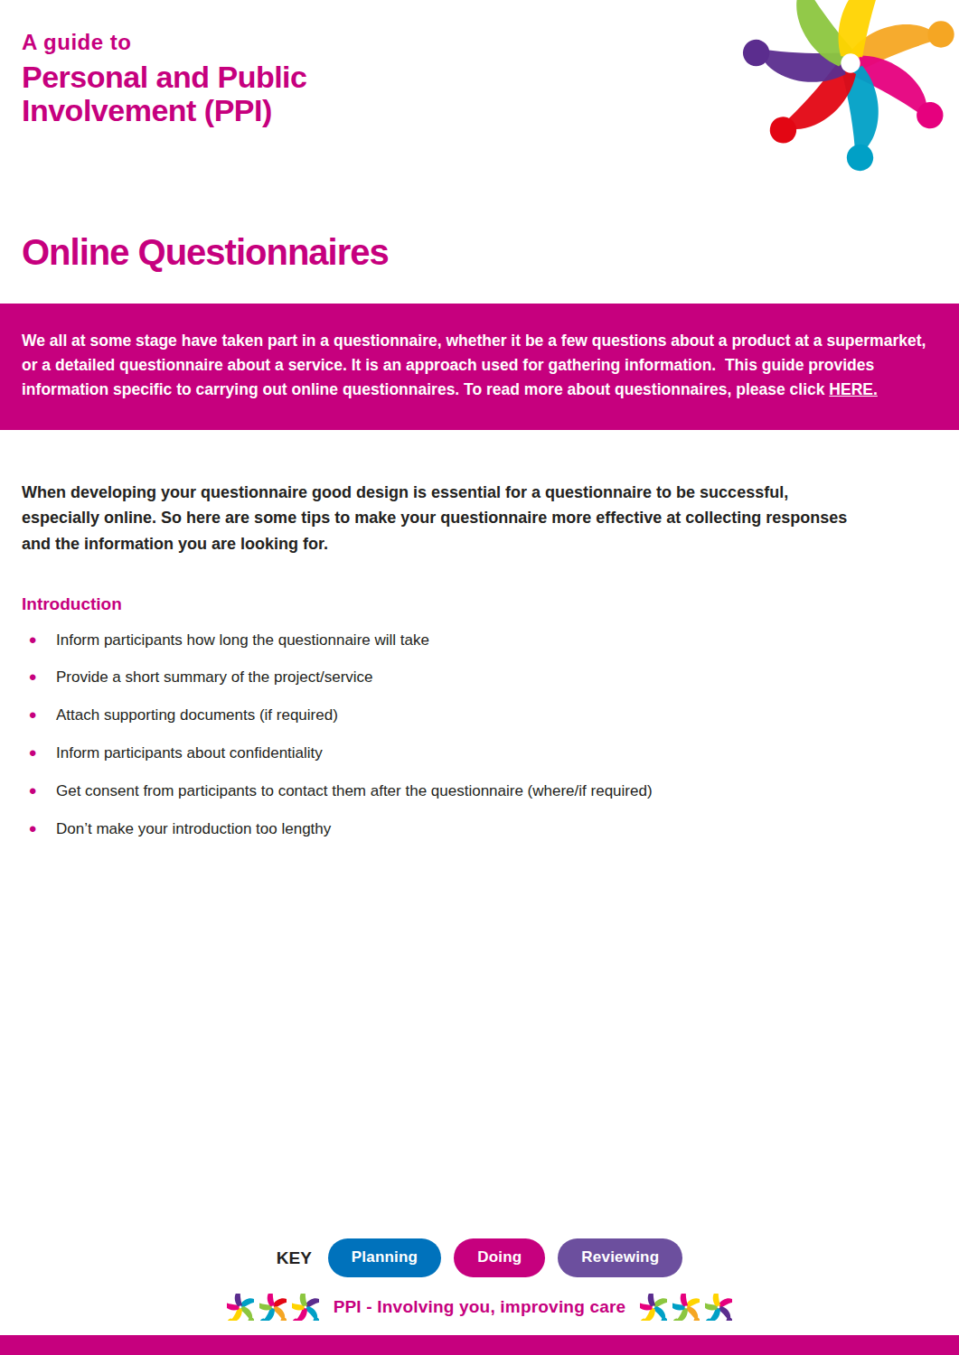A guide to
Personal and Public
Involvement (PPI)
Online Questionnaires
We all at some stage have taken part in a questionnaire, whether it be a few questions about a product at a supermarket, or a detailed questionnaire about a service. It is an approach used for gathering information. This guide provides information specific to carrying out online questionnaires. To read more about questionnaires, please click HERE.
When developing your questionnaire good design is essential for a questionnaire to be successful, especially online. So here are some tips to make your questionnaire more effective at collecting responses and the information you are looking for.
Introduction
Inform participants how long the questionnaire will take
Provide a short summary of the project/service
Attach supporting documents (if required)
Inform participants about confidentiality
Get consent from participants to contact them after the questionnaire (where/if required)
Don’t make your introduction too lengthy
KEY Planning Doing Reviewing
PPI - Involving you, improving care